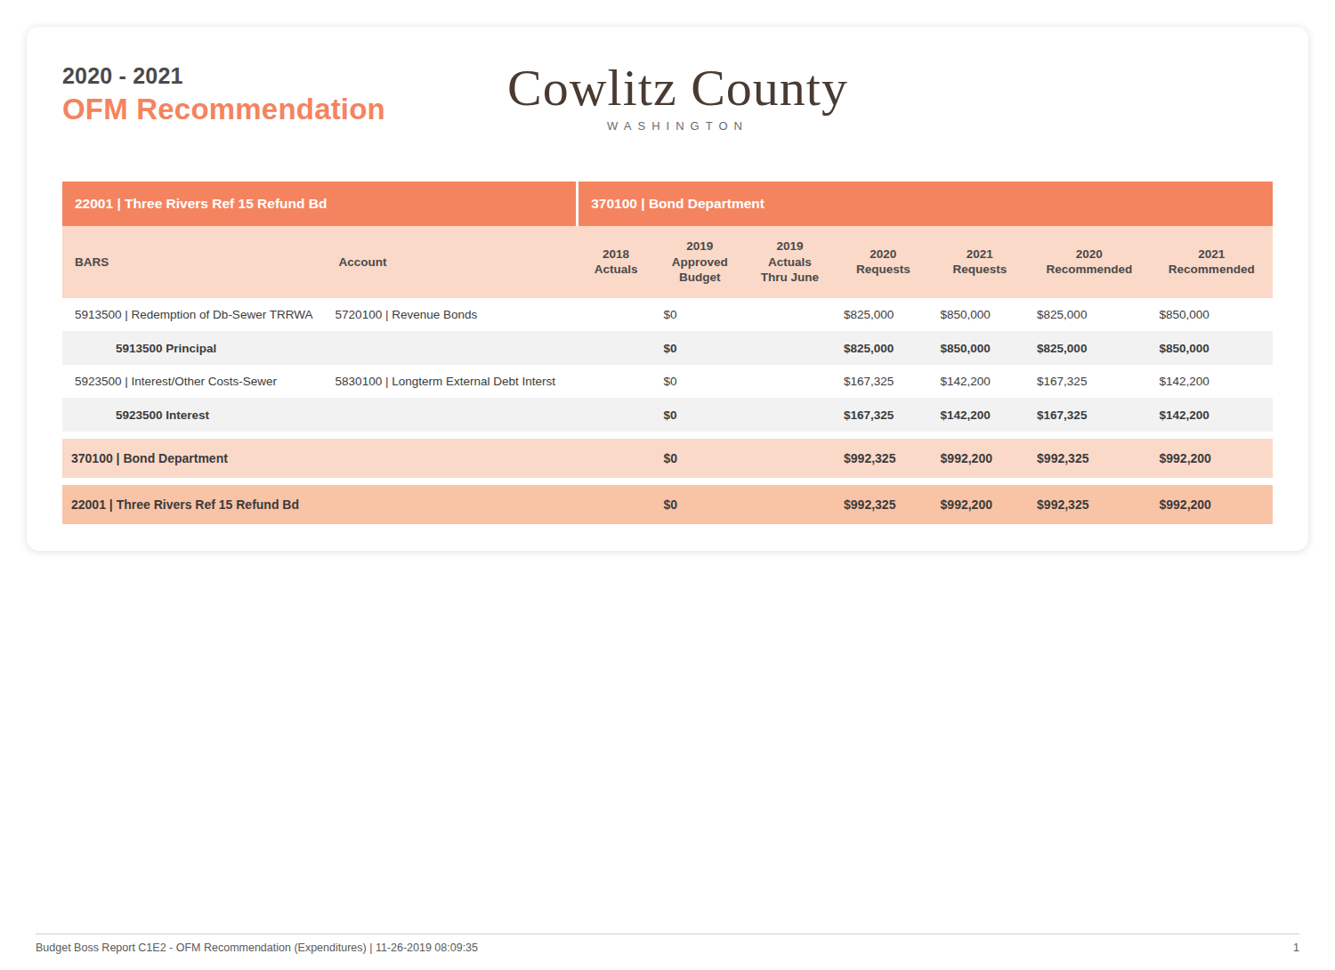2020 - 2021
OFM Recommendation
Cowlitz County
WASHINGTON
| 22001 / Three Rivers Ref 15 Refund Bd | 370100 / Bond Department |
| --- | --- |
| BARS | Account | 2018 Actuals | 2019 Approved Budget | 2019 Actuals Thru June | 2020 Requests | 2021 Requests | 2020 Recommended | 2021 Recommended |
| 5913500 / Redemption of Db-Sewer TRRWA | 5720100 / Revenue Bonds | | $0 | | $825,000 | $850,000 | $825,000 | $850,000 |
| 5913500 Principal | | | $0 | | $825,000 | $850,000 | $825,000 | $850,000 |
| 5923500 / Interest/Other Costs-Sewer | 5830100 / Longterm External Debt Interst | | $0 | | $167,325 | $142,200 | $167,325 | $142,200 |
| 5923500 Interest | | | $0 | | $167,325 | $142,200 | $167,325 | $142,200 |
| 370100 / Bond Department | | | $0 | | $992,325 | $992,200 | $992,325 | $992,200 |
| 22001 / Three Rivers Ref 15 Refund Bd | | | $0 | | $992,325 | $992,200 | $992,325 | $992,200 |
Budget Boss Report C1E2 - OFM Recommendation (Expenditures) | 11-26-2019 08:09:35
1